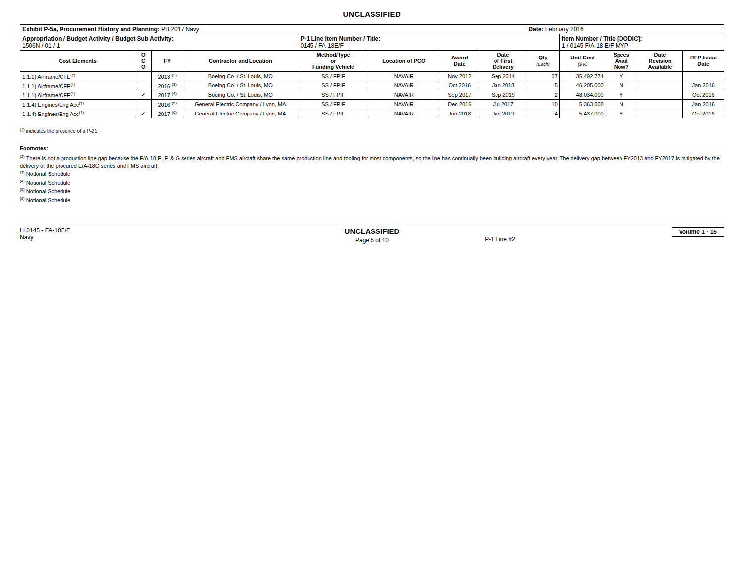UNCLASSIFIED
| Exhibit P-5a, Procurement History and Planning: PB 2017 Navy | Date: February 2016 |
| Appropriation / Budget Activity / Budget Sub Activity: 1506N / 01 / 1 | P-1 Line Item Number / Title: 0145 / FA-18E/F | Item Number / Title [DODIC]: 1 / 0145 F/A-18 E/F MYP |
| Cost Elements | O C O | FY | Contractor and Location | Method/Type or Funding Vehicle | Location of PCO | Award Date | Date of First Delivery | Qty (Each) | Unit Cost ($ K) | Specs Avail Now? | Date Revision Available | RFP Issue Date |
| 1.1.1) Airframe/CFE (†) | | 2013 (2) | Boeing Co. / St. Louis, MO | SS / FPIF | NAVAIR | Nov 2012 | Sep 2014 | 37 | 35,492.774 | Y | | |
| 1.1.1) Airframe/CFE (†) | | 2016 (3) | Boeing Co. / St. Louis, MO | SS / FPIF | NAVAIR | Oct 2016 | Jan 2018 | 5 | 46,205.000 | N | | Jan 2016 |
| 1.1.1) Airframe/CFE (†) | ✓ | 2017 (4) | Boeing Co. / St. Louis, MO | SS / FPIF | NAVAIR | Sep 2017 | Sep 2019 | 2 | 48,034.000 | Y | | Oct 2016 |
| 1.1.4) Engines/Eng Acc (†) | | 2016 (5) | General Electric Company / Lynn, MA | SS / FPIF | NAVAIR | Dec 2016 | Jul 2017 | 10 | 5,363.000 | N | | Jan 2016 |
| 1.1.4) Engines/Eng Acc (†) | ✓ | 2017 (6) | General Electric Company / Lynn, MA | SS / FPIF | NAVAIR | Jun 2018 | Jan 2019 | 4 | 5,437.000 | Y | | Oct 2016 |
(†) indicates the presence of a P-21
Footnotes:
(2) There is not a production line gap because the F/A-18 E, F, & G series aircraft and FMS aircraft share the same production line and tooling for most components, so the line has continually been building aircraft every year. The delivery gap between FY2013 and FY2017 is mitigated by the delivery of the procured E/A-18G series and FMS aircraft.
(3) Notional Schedule
(4) Notional Schedule
(5) Notional Schedule
(6) Notional Schedule
LI 0145 - FA-18E/F
Navy
UNCLASSIFIED
Page 5 of 10
P-1 Line #2
Volume 1 - 15